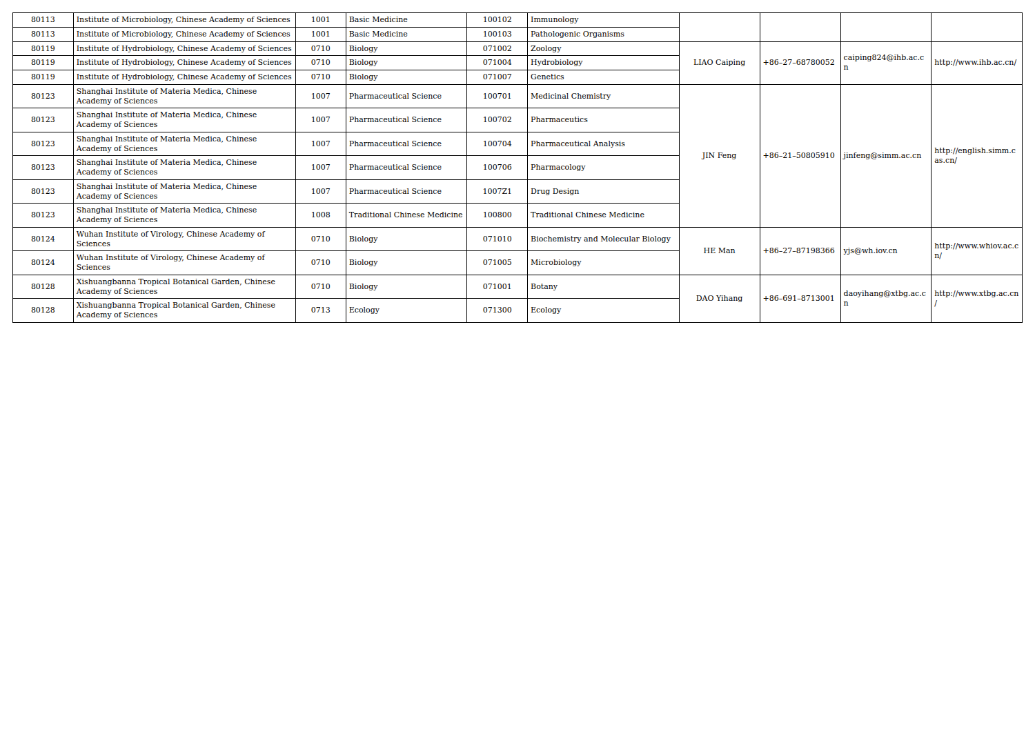| 80113 | Institute of Microbiology, Chinese Academy of Sciences | 1001 | Basic Medicine | 100102 | Immunology | | | | |
| 80113 | Institute of Microbiology, Chinese Academy of Sciences | 1001 | Basic Medicine | 100103 | Pathologenic Organisms |
| 80119 | Institute of Hydrobiology, Chinese Academy of Sciences | 0710 | Biology | 071002 | Zoology | LIAO Caiping | +86–27–68780052 | caiping824@ihb.ac.cn | http://www.ihb.ac.cn/ |
| 80119 | Institute of Hydrobiology, Chinese Academy of Sciences | 0710 | Biology | 071004 | Hydrobiology |
| 80119 | Institute of Hydrobiology, Chinese Academy of Sciences | 0710 | Biology | 071007 | Genetics |
| 80123 | Shanghai Institute of Materia Medica, Chinese Academy of Sciences | 1007 | Pharmaceutical Science | 100701 | Medicinal Chemistry | JIN Feng | +86–21–50805910 | jinfeng@simm.ac.cn | http://english.simm.cas.cn/ |
| 80123 | Shanghai Institute of Materia Medica, Chinese Academy of Sciences | 1007 | Pharmaceutical Science | 100702 | Pharmaceutics |
| 80123 | Shanghai Institute of Materia Medica, Chinese Academy of Sciences | 1007 | Pharmaceutical Science | 100704 | Pharmaceutical Analysis |
| 80123 | Shanghai Institute of Materia Medica, Chinese Academy of Sciences | 1007 | Pharmaceutical Science | 100706 | Pharmacology |
| 80123 | Shanghai Institute of Materia Medica, Chinese Academy of Sciences | 1007 | Pharmaceutical Science | 1007Z1 | Drug Design |
| 80123 | Shanghai Institute of Materia Medica, Chinese Academy of Sciences | 1008 | Traditional Chinese Medicine | 100800 | Traditional Chinese Medicine |
| 80124 | Wuhan Institute of Virology, Chinese Academy of Sciences | 0710 | Biology | 071010 | Biochemistry and Molecular Biology | HE Man | +86–27–87198366 | yjs@wh.iov.cn | http://www.whiov.ac.cn/ |
| 80124 | Wuhan Institute of Virology, Chinese Academy of Sciences | 0710 | Biology | 071005 | Microbiology |
| 80128 | Xishuangbanna Tropical Botanical Garden, Chinese Academy of Sciences | 0710 | Biology | 071001 | Botany | DAO Yihang | +86–691–8713001 | daoyihang@xtbg.ac.cn | http://www.xtbg.ac.cn/ |
| 80128 | Xishuangbanna Tropical Botanical Garden, Chinese Academy of Sciences | 0713 | Ecology | 071300 | Ecology |